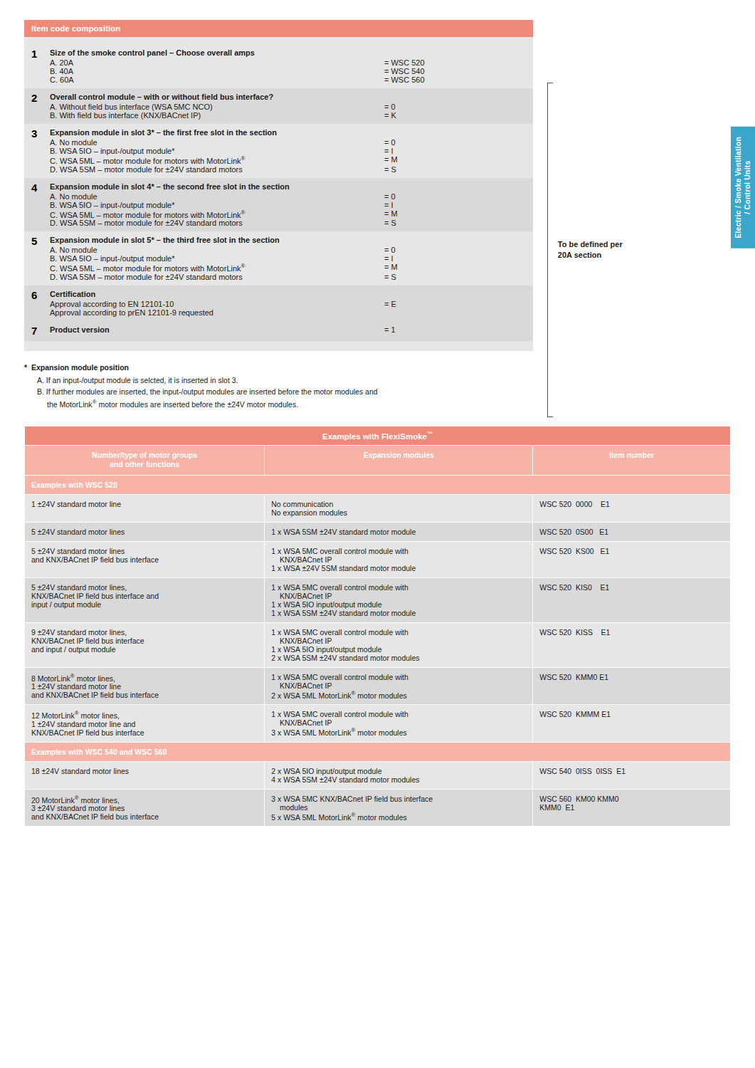Electric / Smoke Ventilation
/ Control Units
Item code composition
1
Size of the smoke control panel – Choose overall amps
A. 20A= WSC 520
B. 40A= WSC 540
C. 60A= WSC 560
2
Overall control module – with or without field bus interface?
A. Without field bus interface (WSA 5MC NCO)= 0
B. With field bus interface (KNX/BACnet IP)= K
3
Expansion module in slot 3* – the first free slot in the section
A. No module= 0
B. WSA 5IO – input-/output module*= I
C. WSA 5ML – motor module for motors with MotorLink®= M
D. WSA 5SM – motor module for ±24V standard motors= S
4
Expansion module in slot 4* – the second free slot in the section
A. No module= 0
B. WSA 5IO – input-/output module*= I
C. WSA 5ML – motor module for motors with MotorLink®= M
D. WSA 5SM – motor module for ±24V standard motors= S
5
Expansion module in slot 5* – the third free slot in the section
A. No module= 0
B. WSA 5IO – input-/output module*= I
C. WSA 5ML – motor module for motors with MotorLink®= M
D. WSA 5SM – motor module for ±24V standard motors= S
6
Certification
Approval according to EN 12101-10= E
Approval according to prEN 12101-9 requested
7
Product version= 1
To be defined per
20A section
* Expansion module position
A. If an input-/output module is selcted, it is inserted in slot 3.
B. If further modules are inserted, the input-/output modules are inserted before the motor modules and
the MotorLink® motor modules are inserted before the ±24V motor modules.
| Examples with FlexiSmoke ™ |
| --- |
| Number/type of motor groups and other functions | Expansion modules | Item number |
| Examples with WSC 520 |
| 1 ±24V standard motor line | No communication No expansion modules | WSC 520 0000 E1 |
| 5 ±24V standard motor lines | 1 x WSA 5SM ±24V standard motor module | WSC 520 0S00 E1 |
| 5 ±24V standard motor lines and KNX/BACnet IP field bus interface | 1 x WSA 5MC overall control module with KNX/BACnet IP 1 x WSA ±24V 5SM standard motor module | WSC 520 KS00 E1 |
| 5 ±24V standard motor lines, KNX/BACnet IP field bus interface and input / output module | 1 x WSA 5MC overall control module with KNX/BACnet IP 1 x WSA 5IO input/output module 1 x WSA 5SM ±24V standard motor module | WSC 520 KIS0 E1 |
| 9 ±24V standard motor lines, KNX/BACnet IP field bus interface and input / output module | 1 x WSA 5MC overall control module with KNX/BACnet IP 1 x WSA 5IO input/output module 2 x WSA 5SM ±24V standard motor modules | WSC 520 KISS E1 |
| 8 MotorLink ® motor lines, 1 ±24V standard motor line and KNX/BACnet IP field bus interface | 1 x WSA 5MC overall control module with KNX/BACnet IP 2 x WSA 5ML MotorLink ® motor modules | WSC 520 KMM0 E1 |
| 12 MotorLink ® motor lines, 1 ±24V standard motor line and KNX/BACnet IP field bus interface | 1 x WSA 5MC overall control module with KNX/BACnet IP 3 x WSA 5ML MotorLink ® motor modules | WSC 520 KMMM E1 |
| Examples with WSC 540 and WSC 560 |
| 18 ±24V standard motor lines | 2 x WSA 5IO input/output module 4 x WSA 5SM ±24V standard motor modules | WSC 540 0ISS 0ISS E1 |
| 20 MotorLink ® motor lines, 3 ±24V standard motor lines and KNX/BACnet IP field bus interface | 3 x WSA 5MC KNX/BACnet IP field bus interface modules 5 x WSA 5ML MotorLink ® motor modules | WSC 560 KM00 KMM0 KMM0 E1 |